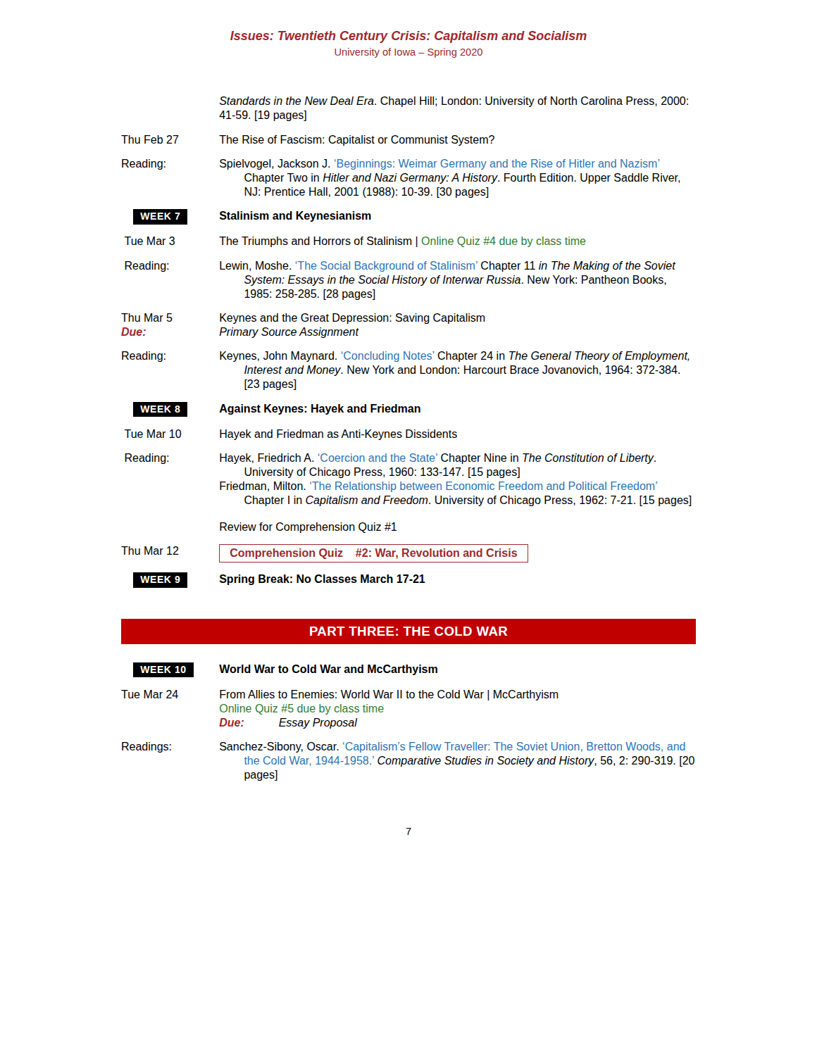Issues: Twentieth Century Crisis: Capitalism and Socialism
University of Iowa – Spring 2020
| | Standards in the New Deal Era . Chapel Hill; London: University of North Carolina Press, 2000: 41-59. [19 pages] |
| Thu Feb 27 | The Rise of Fascism: Capitalist or Communist System? |
| Reading: | Spielvogel, Jackson J. ‘Beginnings: Weimar Germany and the Rise of Hitler and Nazism’ Chapter Two in Hitler and Nazi Germany: A History . Fourth Edition. Upper Saddle River, NJ: Prentice Hall, 2001 (1988): 10-39. [30 pages] |
| WEEK 7 | Stalinism and Keynesianism |
| Tue Mar 3 | The Triumphs and Horrors of Stalinism / Online Quiz #4 due by class time |
| Reading: | Lewin, Moshe. ‘The Social Background of Stalinism’ Chapter 11 in The Making of the Soviet System: Essays in the Social History of Interwar Russia . New York: Pantheon Books, 1985: 258-285. [28 pages] |
| Thu Mar 5 Due: | Keynes and the Great Depression: Saving Capitalism Primary Source Assignment |
| Reading: | Keynes, John Maynard. ‘Concluding Notes’ Chapter 24 in The General Theory of Employment, Interest and Money . New York and London: Harcourt Brace Jovanovich, 1964: 372-384. [23 pages] |
| WEEK 8 | Against Keynes: Hayek and Friedman |
| Tue Mar 10 | Hayek and Friedman as Anti-Keynes Dissidents |
| Reading: | Hayek, Friedrich A. ‘Coercion and the State’ Chapter Nine in The Constitution of Liberty . University of Chicago Press, 1960: 133-147. [15 pages] Friedman, Milton. ‘The Relationship between Economic Freedom and Political Freedom’ Chapter I in Capitalism and Freedom . University of Chicago Press, 1962: 7-21. [15 pages] Review for Comprehension Quiz #1 |
| Thu Mar 12 | Comprehension Quiz #2: War, Revolution and Crisis |
| WEEK 9 | Spring Break: No Classes March 17-21 |
PART THREE: THE COLD WAR
| WEEK 10 | World War to Cold War and McCarthyism |
| Tue Mar 24 | From Allies to Enemies: World War II to the Cold War / McCarthyism Online Quiz #5 due by class time Due: Essay Proposal |
| Readings: | Sanchez-Sibony, Oscar. ‘Capitalism’s Fellow Traveller: The Soviet Union, Bretton Woods, and the Cold War, 1944-1958.’ Comparative Studies in Society and History , 56, 2: 290-319. [20 pages] |
7